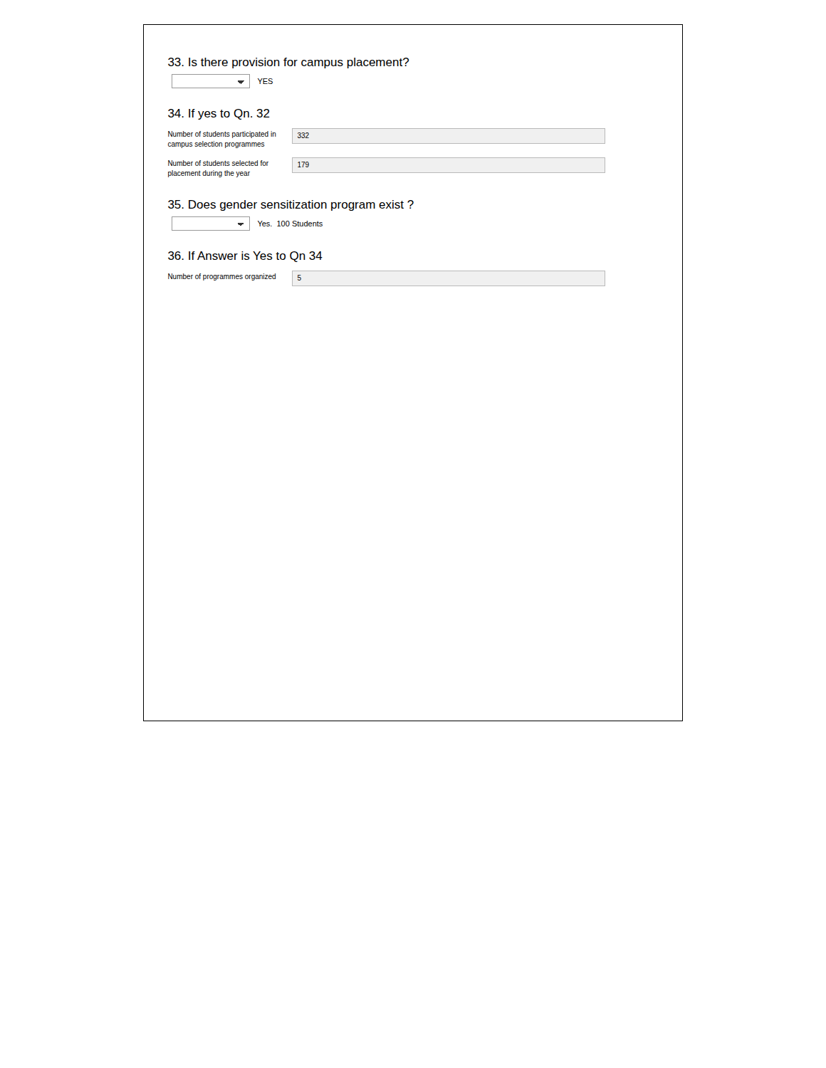33. Is there provision for campus placement?
Yes No YES
34. If yes to Qn. 32
Number of students participated in campus selection programmes
Number of students selected for placement during the year
35. Does gender sensitization program exist ?
Yes No Yes. 100 Students
36. If Answer is Yes to Qn 34
Number of programmes organized